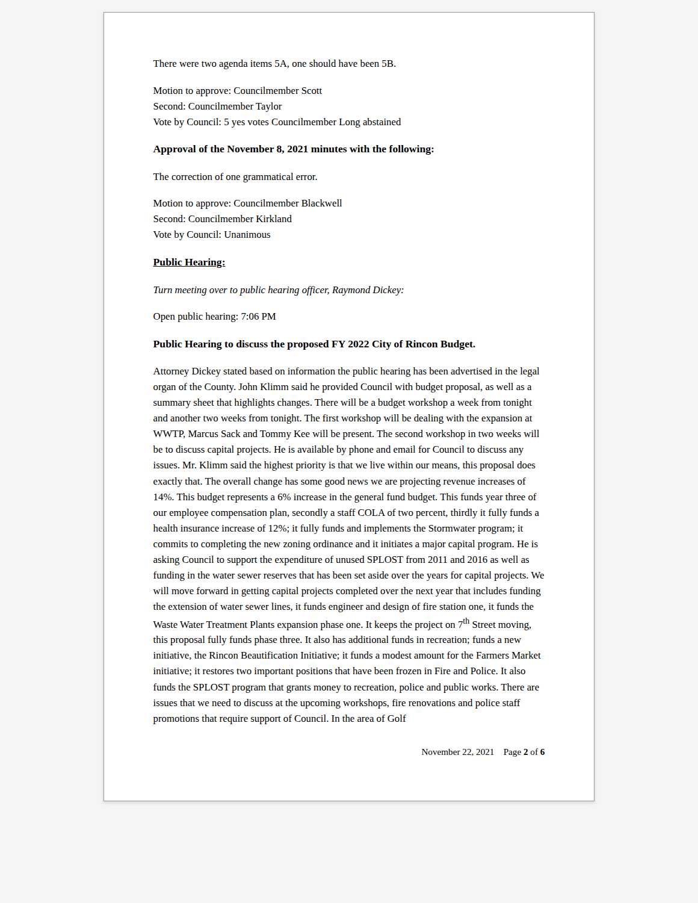There were two agenda items 5A, one should have been 5B.
Motion to approve: Councilmember Scott
Second: Councilmember Taylor
Vote by Council: 5 yes votes Councilmember Long abstained
Approval of the November 8, 2021 minutes with the following:
The correction of one grammatical error.
Motion to approve: Councilmember Blackwell
Second: Councilmember Kirkland
Vote by Council: Unanimous
Public Hearing:
Turn meeting over to public hearing officer, Raymond Dickey:
Open public hearing: 7:06 PM
Public Hearing to discuss the proposed FY 2022 City of Rincon Budget.
Attorney Dickey stated based on information the public hearing has been advertised in the legal organ of the County. John Klimm said he provided Council with budget proposal, as well as a summary sheet that highlights changes. There will be a budget workshop a week from tonight and another two weeks from tonight. The first workshop will be dealing with the expansion at WWTP, Marcus Sack and Tommy Kee will be present. The second workshop in two weeks will be to discuss capital projects. He is available by phone and email for Council to discuss any issues. Mr. Klimm said the highest priority is that we live within our means, this proposal does exactly that. The overall change has some good news we are projecting revenue increases of 14%. This budget represents a 6% increase in the general fund budget. This funds year three of our employee compensation plan, secondly a staff COLA of two percent, thirdly it fully funds a health insurance increase of 12%; it fully funds and implements the Stormwater program; it commits to completing the new zoning ordinance and it initiates a major capital program. He is asking Council to support the expenditure of unused SPLOST from 2011 and 2016 as well as funding in the water sewer reserves that has been set aside over the years for capital projects. We will move forward in getting capital projects completed over the next year that includes funding the extension of water sewer lines, it funds engineer and design of fire station one, it funds the Waste Water Treatment Plants expansion phase one. It keeps the project on 7th Street moving, this proposal fully funds phase three. It also has additional funds in recreation; funds a new initiative, the Rincon Beautification Initiative; it funds a modest amount for the Farmers Market initiative; it restores two important positions that have been frozen in Fire and Police. It also funds the SPLOST program that grants money to recreation, police and public works. There are issues that we need to discuss at the upcoming workshops, fire renovations and police staff promotions that require support of Council. In the area of Golf
November 22, 2021 Page 2 of 6